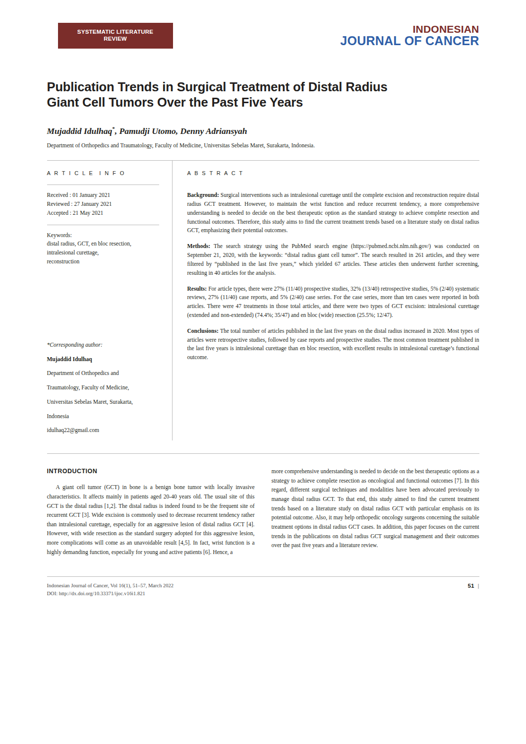SYSTEMATIC LITERATURE
REVIEW
INDONESIAN
JOURNAL OF CANCER
Publication Trends in Surgical Treatment of Distal Radius
Giant Cell Tumors Over the Past Five Years
Mujaddid Idulhaq*, Pamudji Utomo, Denny Adriansyah
Department of Orthopedics and Traumatology, Faculty of Medicine, Universitas Sebelas Maret, Surakarta, Indonesia.
A R T I C L E I N F O
Received : 01 January 2021
Reviewed : 27 January 2021
Accepted : 21 May 2021
Keywords:
distal radius, GCT, en bloc resection,
intralesional curettage,
reconstruction
*Corresponding author:
Mujaddid Idulhaq
Department of Orthopedics and
Traumatology, Faculty of Medicine,
Universitas Sebelas Maret, Surakarta,
Indonesia
idulhaq22@gmail.com
A B S T R A C T
Background: Surgical interventions such as intralesional curettage until the complete excision and reconstruction require distal radius GCT treatment. However, to maintain the wrist function and reduce recurrent tendency, a more comprehensive understanding is needed to decide on the best therapeutic option as the standard strategy to achieve complete resection and functional outcomes. Therefore, this study aims to find the current treatment trends based on a literature study on distal radius GCT, emphasizing their potential outcomes.
Methods: The search strategy using the PubMed search engine (https://pubmed.ncbi.nlm.nih.gov/) was conducted on September 21, 2020, with the keywords: “distal radius giant cell tumor”. The search resulted in 261 articles, and they were filtered by “published in the last five years,” which yielded 67 articles. These articles then underwent further screening, resulting in 40 articles for the analysis.
Results: For article types, there were 27% (11/40) prospective studies, 32% (13/40) retrospective studies, 5% (2/40) systematic reviews, 27% (11/40) case reports, and 5% (2/40) case series. For the case series, more than ten cases were reported in both articles. There were 47 treatments in those total articles, and there were two types of GCT excision: intralesional curettage (extended and non-extended) (74.4%; 35/47) and en bloc (wide) resection (25.5%; 12/47).
Conclusions: The total number of articles published in the last five years on the distal radius increased in 2020. Most types of articles were retrospective studies, followed by case reports and prospective studies. The most common treatment published in the last five years is intralesional curettage than en bloc resection, with excellent results in intralesional curettage’s functional outcome.
INTRODUCTION
A giant cell tumor (GCT) in bone is a benign bone tumor with locally invasive characteristics. It affects mainly in patients aged 20-40 years old. The usual site of this GCT is the distal radius [1,2]. The distal radius is indeed found to be the frequent site of recurrent GCT [3]. Wide excision is commonly used to decrease recurrent tendency rather than intralesional curettage, especially for an aggressive lesion of distal radius GCT [4]. However, with wide resection as the standard surgery adopted for this aggressive lesion, more complications will come as an unavoidable result [4,5]. In fact, wrist function is a highly demanding function, especially for young and active patients [6]. Hence, a
more comprehensive understanding is needed to decide on the best therapeutic options as a strategy to achieve complete resection as oncological and functional outcomes [7]. In this regard, different surgical techniques and modalities have been advocated previously to manage distal radius GCT. To that end, this study aimed to find the current treatment trends based on a literature study on distal radius GCT with particular emphasis on its potential outcome. Also, it may help orthopedic oncology surgeons concerning the suitable treatment options in distal radius GCT cases. In addition, this paper focuses on the current trends in the publications on distal radius GCT surgical management and their outcomes over the past five years and a literature review.
Indonesian Journal of Cancer, Vol 16(1), 51–57, March 2022
DOI: http://dx.doi.org/10.33371/ijoc.v16i1.821
51 |